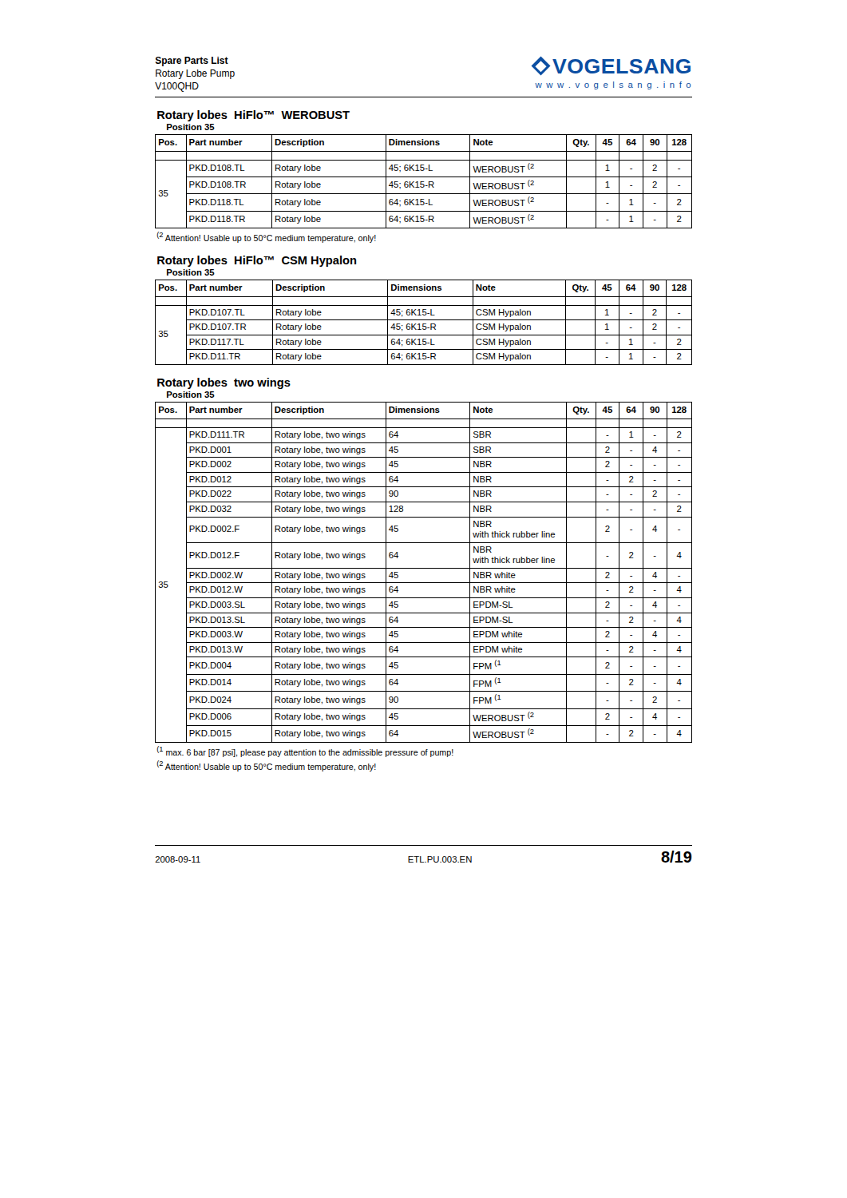Spare Parts List
Rotary Lobe Pump
V100QHD
VOGELSANG
w w w . v o g e l s a n g . i n f o
Rotary lobes HiFlo™ WEROBUST
Position 35
| Pos. | Part number | Description | Dimensions | Note | Qty. | 45 | 64 | 90 | 128 |
| --- | --- | --- | --- | --- | --- | --- | --- | --- | --- |
| 35 | PKD.D108.TL | Rotary lobe | 45; 6K15-L | WEROBUST (2 | | 1 | - | 2 | - |
| PKD.D108.TR | Rotary lobe | 45; 6K15-R | WEROBUST (2 | | 1 | - | 2 | - |
| PKD.D118.TL | Rotary lobe | 64; 6K15-L | WEROBUST (2 | | - | 1 | - | 2 |
| PKD.D118.TR | Rotary lobe | 64; 6K15-R | WEROBUST (2 | | - | 1 | - | 2 |
(2 Attention! Usable up to 50°C medium temperature, only!
Rotary lobes HiFlo™ CSM Hypalon
Position 35
| Pos. | Part number | Description | Dimensions | Note | Qty. | 45 | 64 | 90 | 128 |
| --- | --- | --- | --- | --- | --- | --- | --- | --- | --- |
| 35 | PKD.D107.TL | Rotary lobe | 45; 6K15-L | CSM Hypalon | | 1 | - | 2 | - |
| PKD.D107.TR | Rotary lobe | 45; 6K15-R | CSM Hypalon | | 1 | - | 2 | - |
| PKD.D117.TL | Rotary lobe | 64; 6K15-L | CSM Hypalon | | - | 1 | - | 2 |
| PKD.D11.TR | Rotary lobe | 64; 6K15-R | CSM Hypalon | | - | 1 | - | 2 |
Rotary lobes two wings
Position 35
| Pos. | Part number | Description | Dimensions | Note | Qty. | 45 | 64 | 90 | 128 |
| --- | --- | --- | --- | --- | --- | --- | --- | --- | --- |
| 35 | PKD.D111.TR | Rotary lobe, two wings | 64 | SBR | | - | 1 | - | 2 |
| PKD.D001 | Rotary lobe, two wings | 45 | SBR | | 2 | - | 4 | - |
| PKD.D002 | Rotary lobe, two wings | 45 | NBR | | 2 | - | - | - |
| PKD.D012 | Rotary lobe, two wings | 64 | NBR | | - | 2 | - | - |
| PKD.D022 | Rotary lobe, two wings | 90 | NBR | | - | - | 2 | - |
| PKD.D032 | Rotary lobe, two wings | 128 | NBR | | - | - | - | 2 |
| PKD.D002.F | Rotary lobe, two wings | 45 | NBR with thick rubber line | | 2 | - | 4 | - |
| PKD.D012.F | Rotary lobe, two wings | 64 | NBR with thick rubber line | | - | 2 | - | 4 |
| PKD.D002.W | Rotary lobe, two wings | 45 | NBR white | | 2 | - | 4 | - |
| PKD.D012.W | Rotary lobe, two wings | 64 | NBR white | | - | 2 | - | 4 |
| PKD.D003.SL | Rotary lobe, two wings | 45 | EPDM-SL | | 2 | - | 4 | - |
| PKD.D013.SL | Rotary lobe, two wings | 64 | EPDM-SL | | - | 2 | - | 4 |
| PKD.D003.W | Rotary lobe, two wings | 45 | EPDM white | | 2 | - | 4 | - |
| PKD.D013.W | Rotary lobe, two wings | 64 | EPDM white | | - | 2 | - | 4 |
| PKD.D004 | Rotary lobe, two wings | 45 | FPM (1 | | 2 | - | - | - |
| PKD.D014 | Rotary lobe, two wings | 64 | FPM (1 | | - | 2 | - | 4 |
| PKD.D024 | Rotary lobe, two wings | 90 | FPM (1 | | - | - | 2 | - |
| PKD.D006 | Rotary lobe, two wings | 45 | WEROBUST (2 | | 2 | - | 4 | - |
| PKD.D015 | Rotary lobe, two wings | 64 | WEROBUST (2 | | - | 2 | - | 4 |
(1 max. 6 bar [87 psi], please pay attention to the admissible pressure of pump!
(2 Attention! Usable up to 50°C medium temperature, only!
2008-09-11
ETL.PU.003.EN
8/19